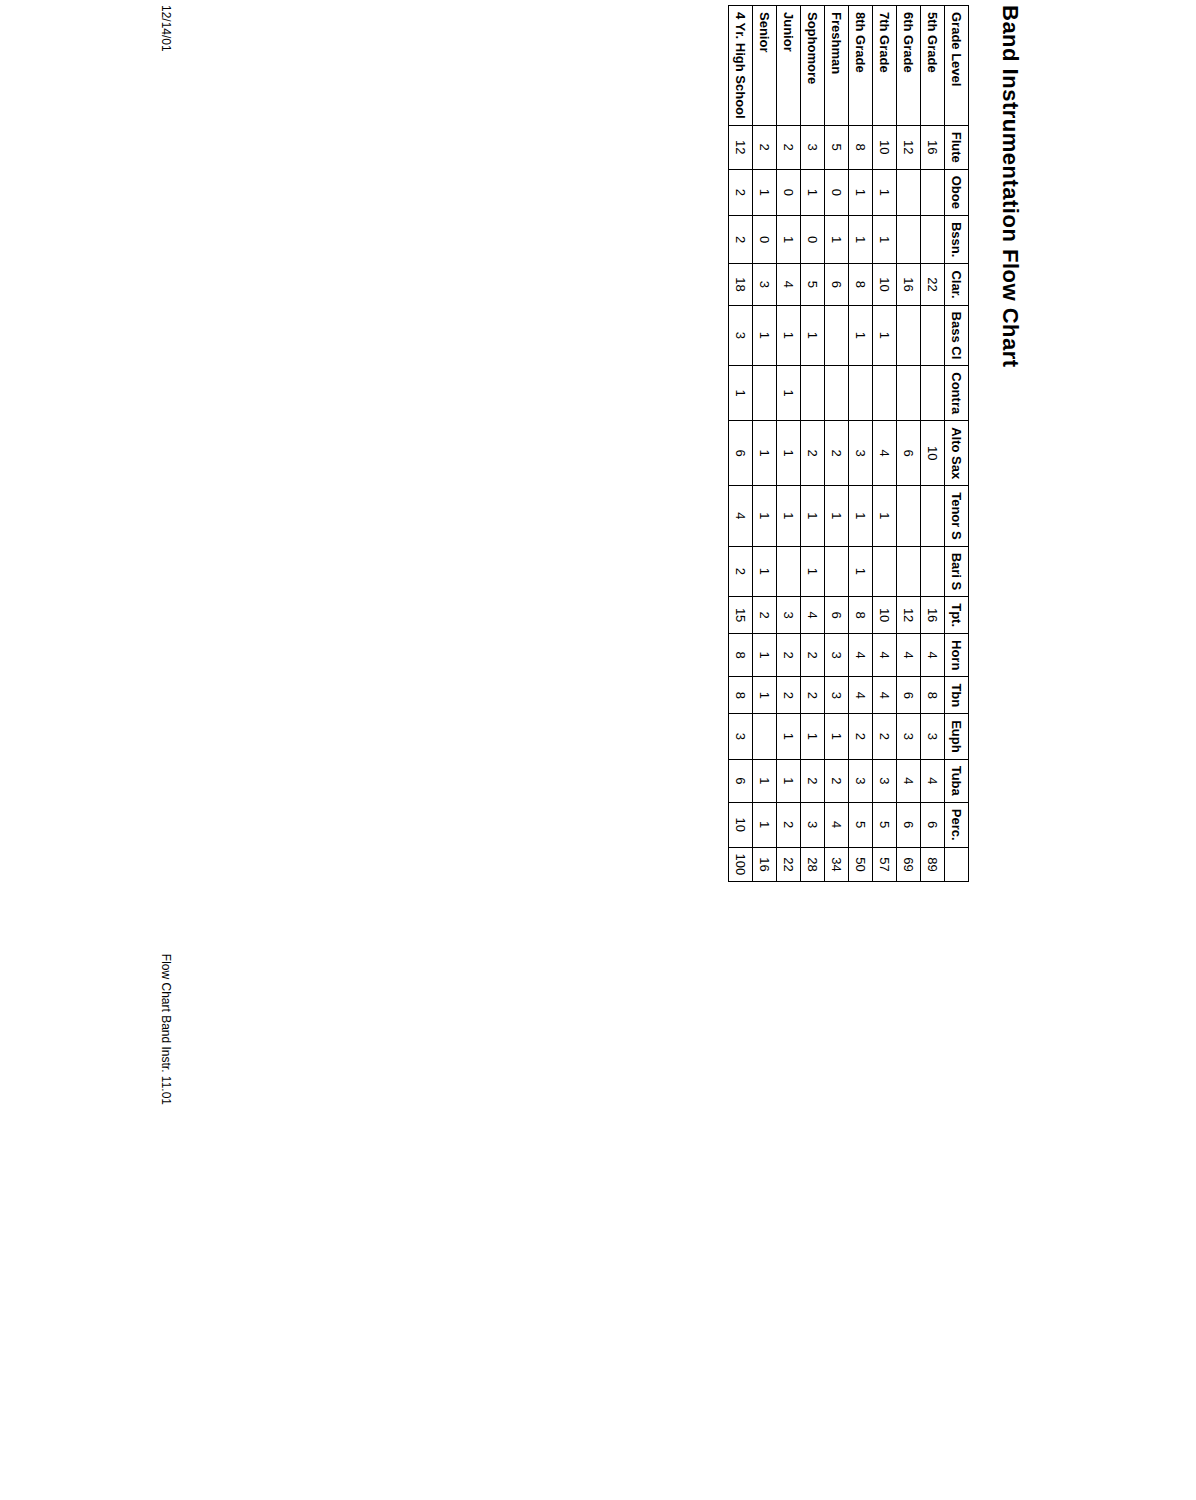Band Instrumentation Flow Chart
| Grade Level | Flute | Oboe | Bssn. | Clar. | Bass Cl | Contra | Alto Sax | Tenor S | Bari S | Tpt. | Horn | Tbn | Euph | Tuba | Perc. | |
| --- | --- | --- | --- | --- | --- | --- | --- | --- | --- | --- | --- | --- | --- | --- | --- | --- |
| 5th Grade | 16 | | | 22 | | | 10 | | | 16 | 4 | 8 | 3 | 4 | 6 | 89 |
| 6th Grade | 12 | | | 16 | | | 6 | | | 12 | 4 | 6 | 3 | 4 | 6 | 69 |
| 7th Grade | 10 | 1 | 1 | 10 | 1 | | 4 | 1 | | 10 | 4 | 4 | 2 | 3 | 5 | 57 |
| 8th Grade | 8 | 1 | 1 | 8 | 1 | | 3 | 1 | 1 | 8 | 4 | 4 | 2 | 3 | 5 | 50 |
| Freshman | 5 | 0 | 1 | 6 | | | 2 | 1 | | 6 | 3 | 3 | 1 | 2 | 4 | 34 |
| Sophomore | 3 | 1 | 0 | 5 | 1 | | 2 | 1 | 1 | 4 | 2 | 2 | 1 | 2 | 3 | 28 |
| Junior | 2 | 0 | 1 | 4 | 1 | 1 | 1 | 1 | | 3 | 2 | 2 | 1 | 1 | 2 | 22 |
| Senior | 2 | 1 | 0 | 3 | 1 | | 1 | 1 | 1 | 2 | 1 | 1 | | 1 | 1 | 16 |
| 4 Yr. High School | 12 | 2 | 2 | 18 | 3 | 1 | 6 | 4 | 2 | 15 | 8 | 8 | 3 | 6 | 10 | 100 |
12/14/01 Flow Chart Band Instr. 11.01